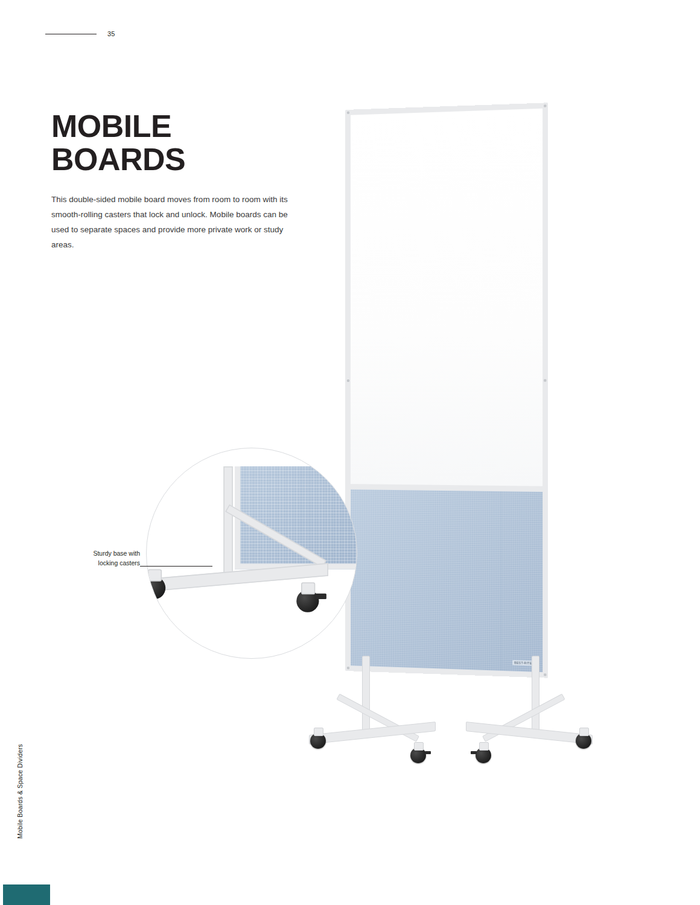35
MOBILE
BOARDS
This double-sided mobile board moves from room to room with its smooth-rolling casters that lock and unlock. Mobile boards can be used to separate spaces and provide more private work or study areas.
BEST-RITE
Sturdy base with
locking casters
Mobile Boards & Space Dividers